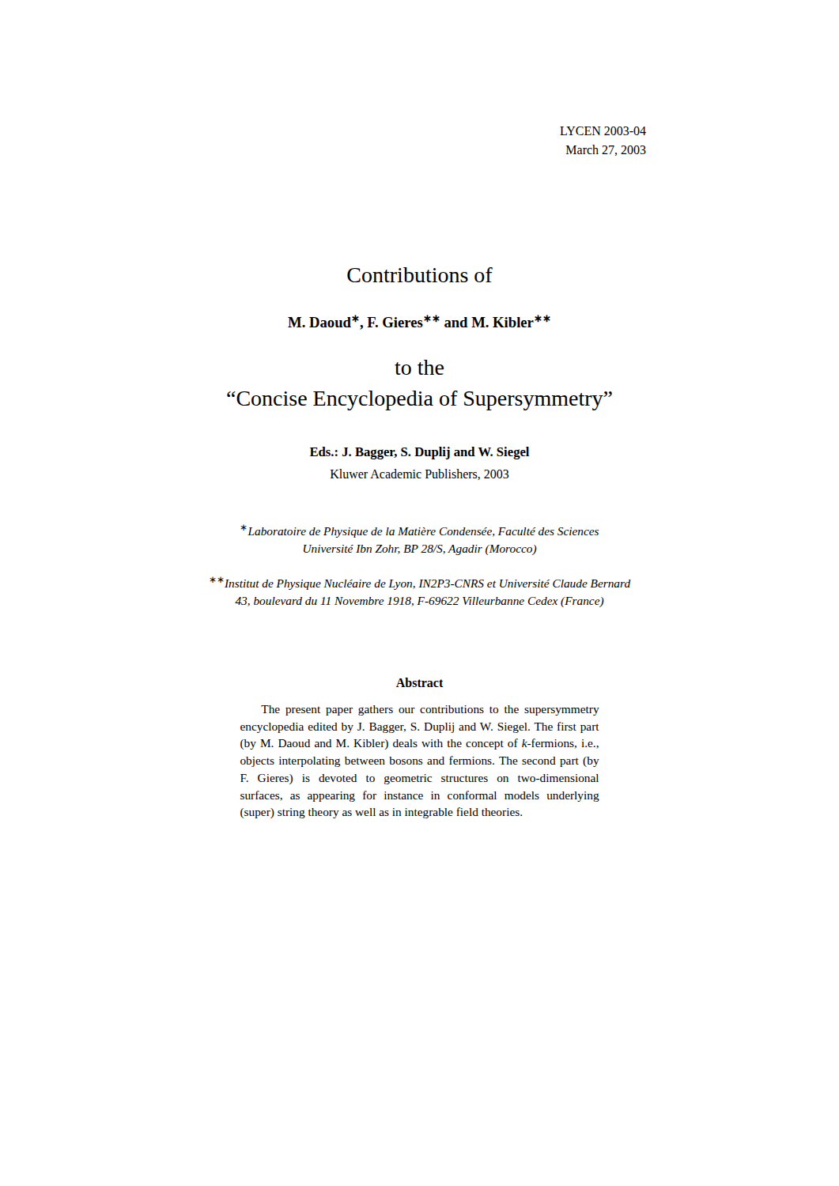LYCEN 2003-04
March 27, 2003
Contributions of
M. Daoud∗, F. Gieres∗∗ and M. Kibler∗∗
to the “Concise Encyclopedia of Supersymmetry”
Eds.: J. Bagger, S. Duplij and W. Siegel
Kluwer Academic Publishers, 2003
∗Laboratoire de Physique de la Matière Condensée, Faculté des Sciences
Université Ibn Zohr, BP 28/S, Agadir (Morocco)
∗∗Institut de Physique Nucléaire de Lyon, IN2P3-CNRS et Université Claude Bernard
43, boulevard du 11 Novembre 1918, F-69622 Villeurbanne Cedex (France)
Abstract
The present paper gathers our contributions to the supersymmetry encyclopedia edited by J. Bagger, S. Duplij and W. Siegel. The first part (by M. Daoud and M. Kibler) deals with the concept of k-fermions, i.e., objects interpolating between bosons and fermions. The second part (by F. Gieres) is devoted to geometric structures on two-dimensional surfaces, as appearing for instance in conformal models underlying (super) string theory as well as in integrable field theories.